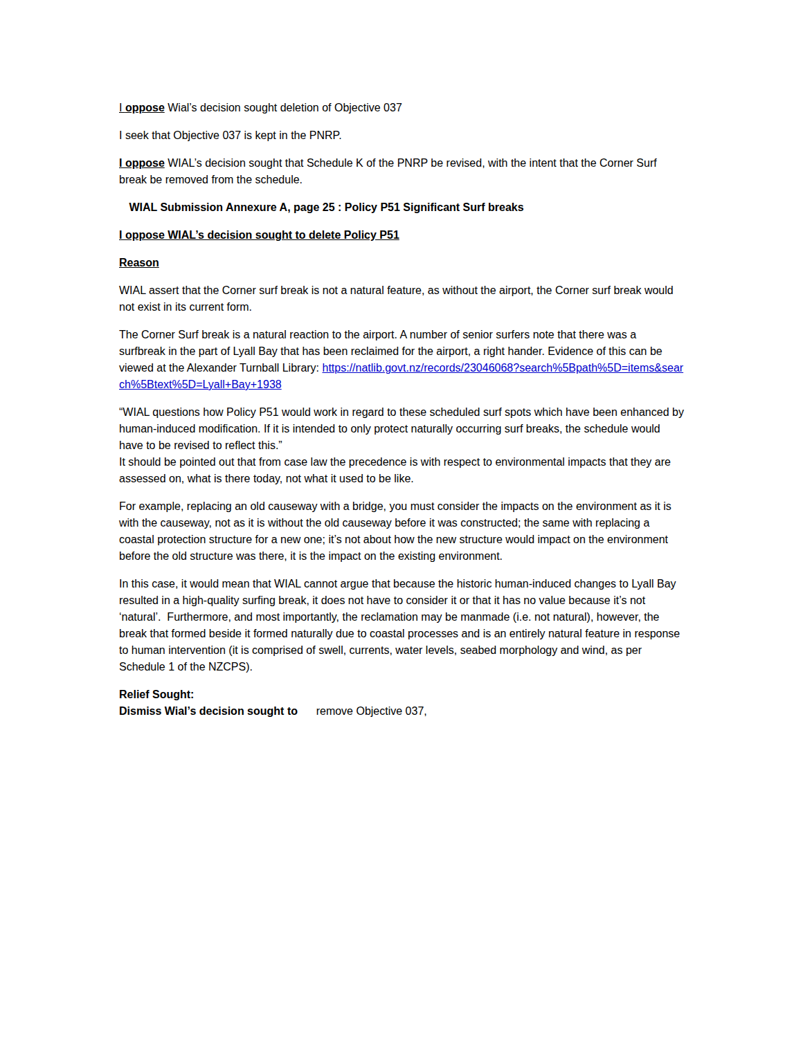I oppose Wial’s decision sought deletion of Objective 037
I seek that Objective 037 is kept in the PNRP.
I oppose WIAL’s decision sought that Schedule K of the PNRP be revised, with the intent that the Corner Surf break be removed from the schedule.
WIAL Submission Annexure A, page 25 : Policy P51 Significant Surf breaks
I oppose WIAL’s decision sought to delete Policy P51
Reason
WIAL assert that the Corner surf break is not a natural feature, as without the airport, the Corner surf break would not exist in its current form.
The Corner Surf break is a natural reaction to the airport. A number of senior surfers note that there was a surfbreak in the part of Lyall Bay that has been reclaimed for the airport, a right hander. Evidence of this can be viewed at the Alexander Turnball Library: https://natlib.govt.nz/records/23046068?search%5Bpath%5D=items&search%5Btext%5D=Lyall+Bay+1938
“WIAL questions how Policy P51 would work in regard to these scheduled surf spots which have been enhanced by human-induced modification. If it is intended to only protect naturally occurring surf breaks, the schedule would have to be revised to reflect this.”
It should be pointed out that from case law the precedence is with respect to environmental impacts that they are assessed on, what is there today, not what it used to be like.
For example, replacing an old causeway with a bridge, you must consider the impacts on the environment as it is with the causeway, not as it is without the old causeway before it was constructed; the same with replacing a coastal protection structure for a new one; it’s not about how the new structure would impact on the environment before the old structure was there, it is the impact on the existing environment.
In this case, it would mean that WIAL cannot argue that because the historic human-induced changes to Lyall Bay resulted in a high-quality surfing break, it does not have to consider it or that it has no value because it’s not ‘natural’. Furthermore, and most importantly, the reclamation may be manmade (i.e. not natural), however, the break that formed beside it formed naturally due to coastal processes and is an entirely natural feature in response to human intervention (it is comprised of swell, currents, water levels, seabed morphology and wind, as per Schedule 1 of the NZCPS).
Relief Sought:
Dismiss Wial’s decision sought to remove Objective 037,